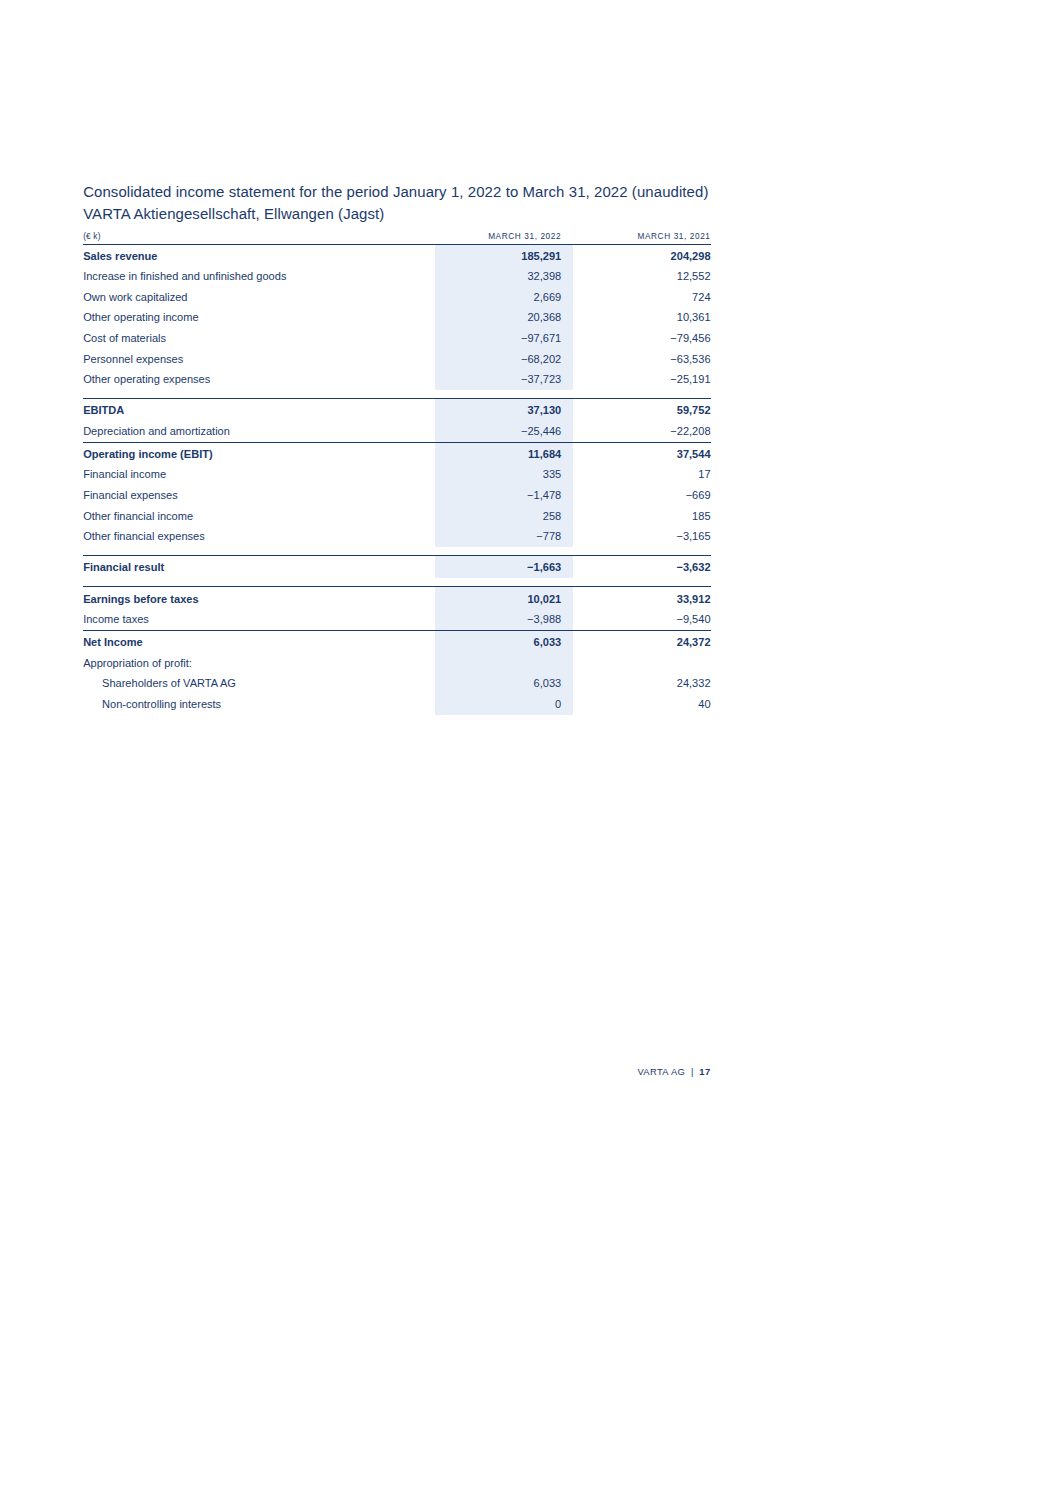Consolidated income statement for the period January 1, 2022 to March 31, 2022 (unaudited)
VARTA Aktiengesellschaft, Ellwangen (Jagst)
| (€ k) | MARCH 31, 2022 | MARCH 31, 2021 |
| --- | --- | --- |
| Sales revenue | 185,291 | 204,298 |
| Increase in finished and unfinished goods | 32,398 | 12,552 |
| Own work capitalized | 2,669 | 724 |
| Other operating income | 20,368 | 10,361 |
| Cost of materials | −97,671 | −79,456 |
| Personnel expenses | −68,202 | −63,536 |
| Other operating expenses | −37,723 | −25,191 |
| EBITDA | 37,130 | 59,752 |
| Depreciation and amortization | −25,446 | −22,208 |
| Operating income (EBIT) | 11,684 | 37,544 |
| Financial income | 335 | 17 |
| Financial expenses | −1,478 | −669 |
| Other financial income | 258 | 185 |
| Other financial expenses | −778 | −3,165 |
| Financial result | −1,663 | −3,632 |
| Earnings before taxes | 10,021 | 33,912 |
| Income taxes | −3,988 | −9,540 |
| Net Income | 6,033 | 24,372 |
| Appropriation of profit: | | |
| Shareholders of VARTA AG | 6,033 | 24,332 |
| Non-controlling interests | 0 | 40 |
VARTA AG|17